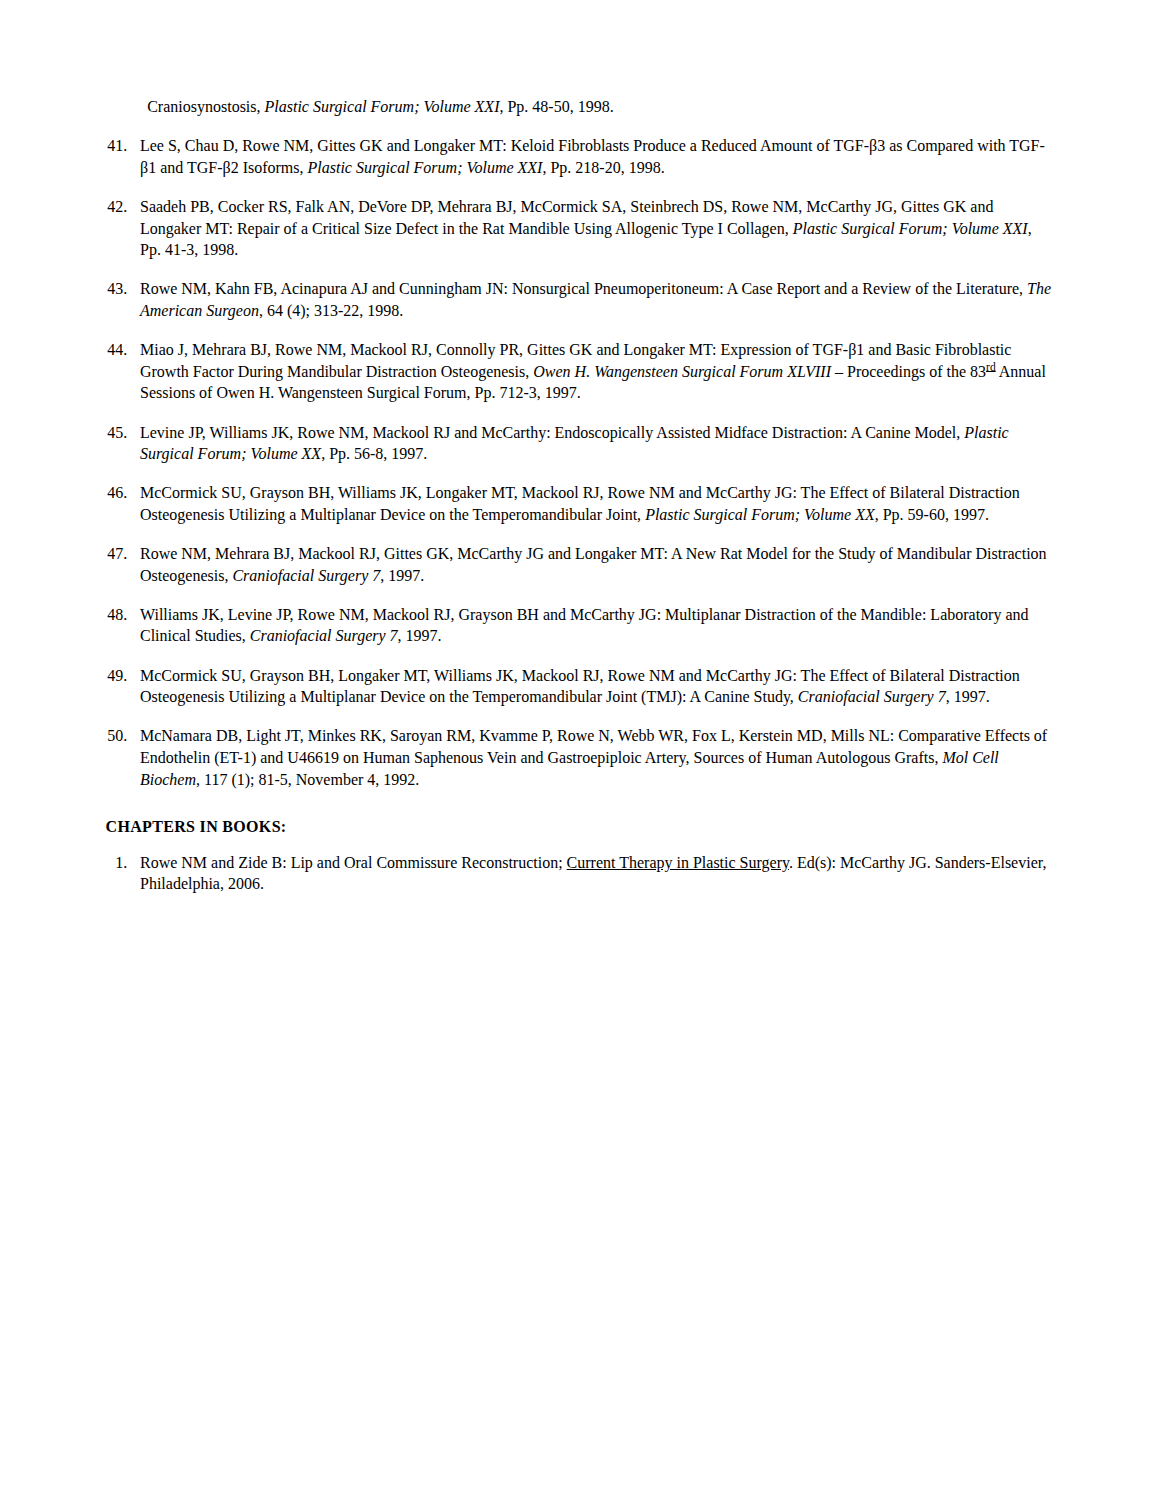Craniosynostosis, Plastic Surgical Forum; Volume XXI, Pp. 48-50, 1998.
Lee S, Chau D, Rowe NM, Gittes GK and Longaker MT: Keloid Fibroblasts Produce a Reduced Amount of TGF-β3 as Compared with TGF-β1 and TGF-β2 Isoforms, Plastic Surgical Forum; Volume XXI, Pp. 218-20, 1998.
Saadeh PB, Cocker RS, Falk AN, DeVore DP, Mehrara BJ, McCormick SA, Steinbrech DS, Rowe NM, McCarthy JG, Gittes GK and Longaker MT: Repair of a Critical Size Defect in the Rat Mandible Using Allogenic Type I Collagen, Plastic Surgical Forum; Volume XXI, Pp. 41-3, 1998.
Rowe NM, Kahn FB, Acinapura AJ and Cunningham JN: Nonsurgical Pneumoperitoneum: A Case Report and a Review of the Literature, The American Surgeon, 64 (4); 313-22, 1998.
Miao J, Mehrara BJ, Rowe NM, Mackool RJ, Connolly PR, Gittes GK and Longaker MT: Expression of TGF-β1 and Basic Fibroblastic Growth Factor During Mandibular Distraction Osteogenesis, Owen H. Wangensteen Surgical Forum XLVIII – Proceedings of the 83rd Annual Sessions of Owen H. Wangensteen Surgical Forum, Pp. 712-3, 1997.
Levine JP, Williams JK, Rowe NM, Mackool RJ and McCarthy: Endoscopically Assisted Midface Distraction: A Canine Model, Plastic Surgical Forum; Volume XX, Pp. 56-8, 1997.
McCormick SU, Grayson BH, Williams JK, Longaker MT, Mackool RJ, Rowe NM and McCarthy JG: The Effect of Bilateral Distraction Osteogenesis Utilizing a Multiplanar Device on the Temperomandibular Joint, Plastic Surgical Forum; Volume XX, Pp. 59-60, 1997.
Rowe NM, Mehrara BJ, Mackool RJ, Gittes GK, McCarthy JG and Longaker MT: A New Rat Model for the Study of Mandibular Distraction Osteogenesis, Craniofacial Surgery 7, 1997.
Williams JK, Levine JP, Rowe NM, Mackool RJ, Grayson BH and McCarthy JG: Multiplanar Distraction of the Mandible: Laboratory and Clinical Studies, Craniofacial Surgery 7, 1997.
McCormick SU, Grayson BH, Longaker MT, Williams JK, Mackool RJ, Rowe NM and McCarthy JG: The Effect of Bilateral Distraction Osteogenesis Utilizing a Multiplanar Device on the Temperomandibular Joint (TMJ): A Canine Study, Craniofacial Surgery 7, 1997.
McNamara DB, Light JT, Minkes RK, Saroyan RM, Kvamme P, Rowe N, Webb WR, Fox L, Kerstein MD, Mills NL: Comparative Effects of Endothelin (ET-1) and U46619 on Human Saphenous Vein and Gastroepiploic Artery, Sources of Human Autologous Grafts, Mol Cell Biochem, 117 (1); 81-5, November 4, 1992.
CHAPTERS IN BOOKS:
Rowe NM and Zide B: Lip and Oral Commissure Reconstruction; Current Therapy in Plastic Surgery. Ed(s): McCarthy JG. Sanders-Elsevier, Philadelphia, 2006.